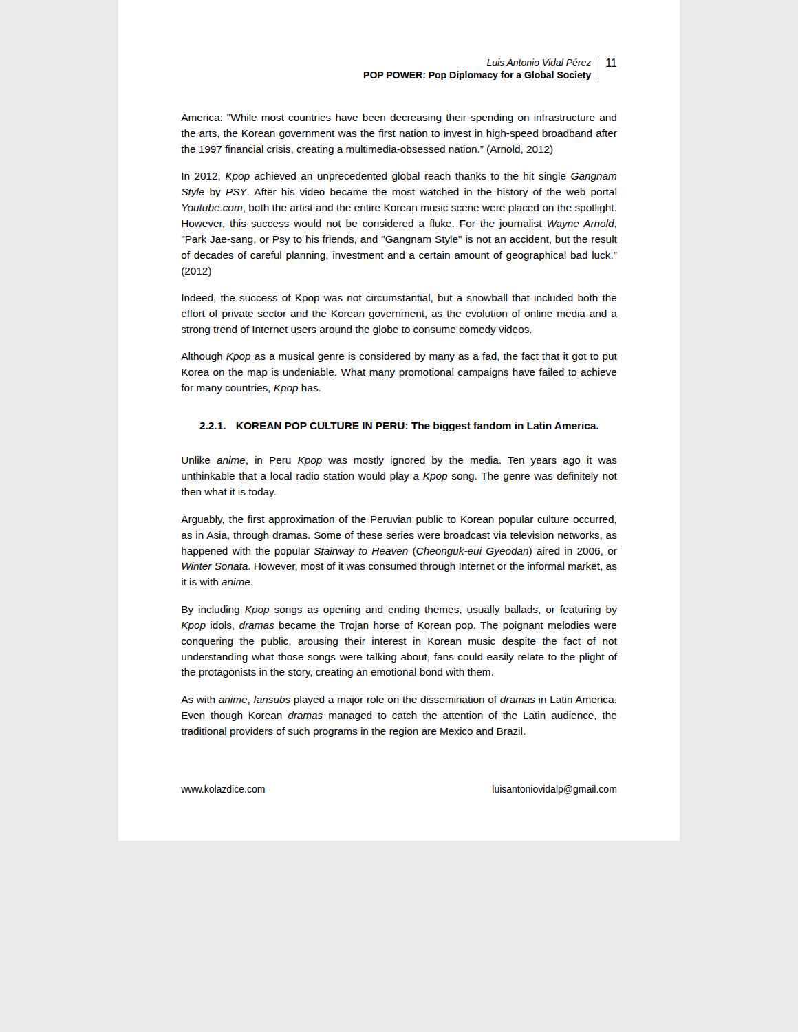Luis Antonio Vidal Pérez
POP POWER: Pop Diplomacy for a Global Society
11
America: "While most countries have been decreasing their spending on infrastructure and the arts, the Korean government was the first nation to invest in high-speed broadband after the 1997 financial crisis, creating a multimedia-obsessed nation.” (Arnold, 2012)
In 2012, Kpop achieved an unprecedented global reach thanks to the hit single Gangnam Style by PSY. After his video became the most watched in the history of the web portal Youtube.com, both the artist and the entire Korean music scene were placed on the spotlight. However, this success would not be considered a fluke. For the journalist Wayne Arnold, "Park Jae-sang, or Psy to his friends, and "Gangnam Style" is not an accident, but the result of decades of careful planning, investment and a certain amount of geographical bad luck.” (2012)
Indeed, the success of Kpop was not circumstantial, but a snowball that included both the effort of private sector and the Korean government, as the evolution of online media and a strong trend of Internet users around the globe to consume comedy videos.
Although Kpop as a musical genre is considered by many as a fad, the fact that it got to put Korea on the map is undeniable. What many promotional campaigns have failed to achieve for many countries, Kpop has.
2.2.1. KOREAN POP CULTURE IN PERU: The biggest fandom in Latin America.
Unlike anime, in Peru Kpop was mostly ignored by the media. Ten years ago it was unthinkable that a local radio station would play a Kpop song. The genre was definitely not then what it is today.
Arguably, the first approximation of the Peruvian public to Korean popular culture occurred, as in Asia, through dramas. Some of these series were broadcast via television networks, as happened with the popular Stairway to Heaven (Cheonguk-eui Gyeodan) aired in 2006, or Winter Sonata. However, most of it was consumed through Internet or the informal market, as it is with anime.
By including Kpop songs as opening and ending themes, usually ballads, or featuring by Kpop idols, dramas became the Trojan horse of Korean pop. The poignant melodies were conquering the public, arousing their interest in Korean music despite the fact of not understanding what those songs were talking about, fans could easily relate to the plight of the protagonists in the story, creating an emotional bond with them.
As with anime, fansubs played a major role on the dissemination of dramas in Latin America. Even though Korean dramas managed to catch the attention of the Latin audience, the traditional providers of such programs in the region are Mexico and Brazil.
www.kolazdice.com luisantoniovidalp@gmail.com